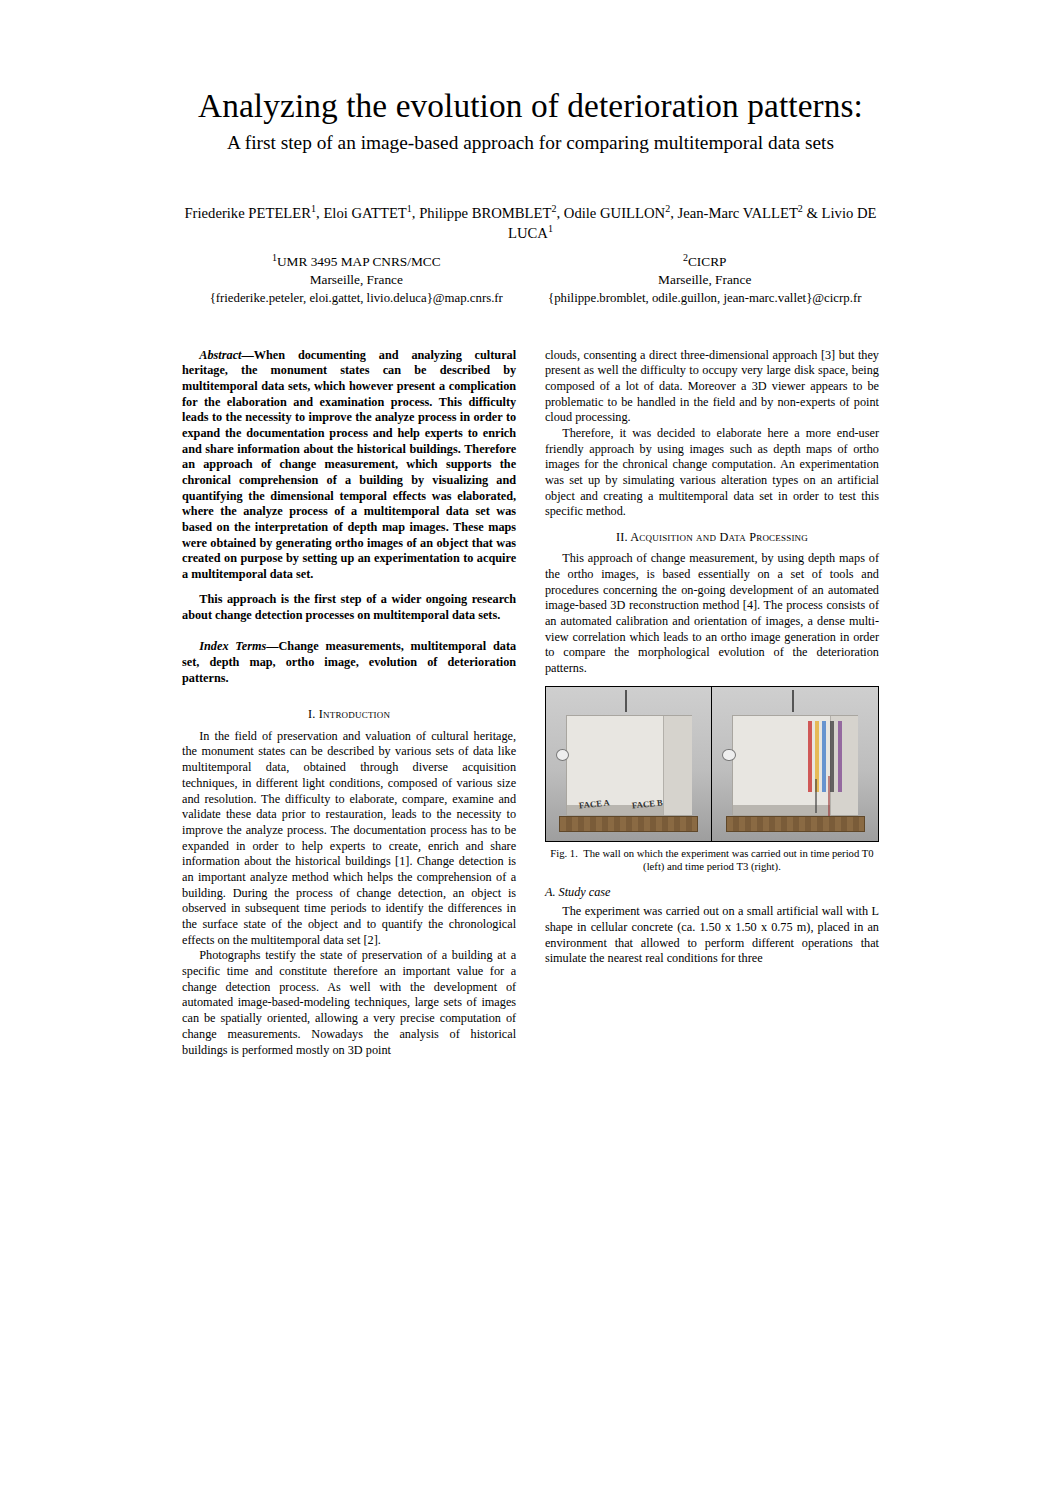Analyzing the evolution of deterioration patterns:
A first step of an image-based approach for comparing multitemporal data sets
Friederike PETELER1, Eloi GATTET1, Philippe BROMBLET2, Odile GUILLON2, Jean-Marc VALLET2 & Livio DE LUCA1
| 1 UMR 3495 MAP CNRS/MCC Marseille, France {friederike.peteler, eloi.gattet, livio.deluca}@map.cnrs.fr | 2 CICRP Marseille, France {philippe.bromblet, odile.guillon, jean-marc.vallet}@cicrp.fr |
Abstract—When documenting and analyzing cultural heritage, the monument states can be described by multitemporal data sets, which however present a complication for the elaboration and examination process. This difficulty leads to the necessity to improve the analyze process in order to expand the documentation process and help experts to enrich and share information about the historical buildings. Therefore an approach of change measurement, which supports the chronical comprehension of a building by visualizing and quantifying the dimensional temporal effects was elaborated, where the analyze process of a multitemporal data set was based on the interpretation of depth map images. These maps were obtained by generating ortho images of an object that was created on purpose by setting up an experimentation to acquire a multitemporal data set.
This approach is the first step of a wider ongoing research about change detection processes on multitemporal data sets.
Index Terms—Change measurements, multitemporal data set, depth map, ortho image, evolution of deterioration patterns.
I. Introduction
In the field of preservation and valuation of cultural heritage, the monument states can be described by various sets of data like multitemporal data, obtained through diverse acquisition techniques, in different light conditions, composed of various size and resolution. The difficulty to elaborate, compare, examine and validate these data prior to restauration, leads to the necessity to improve the analyze process. The documentation process has to be expanded in order to help experts to create, enrich and share information about the historical buildings [1]. Change detection is an important analyze method which helps the comprehension of a building. During the process of change detection, an object is observed in subsequent time periods to identify the differences in the surface state of the object and to quantify the chronological effects on the multitemporal data set [2].
Photographs testify the state of preservation of a building at a specific time and constitute therefore an important value for a change detection process. As well with the development of automated image-based-modeling techniques, large sets of images can be spatially oriented, allowing a very precise computation of change measurements. Nowadays the analysis of historical buildings is performed mostly on 3D point
clouds, consenting a direct three-dimensional approach [3] but they present as well the difficulty to occupy very large disk space, being composed of a lot of data. Moreover a 3D viewer appears to be problematic to be handled in the field and by non-experts of point cloud processing.
Therefore, it was decided to elaborate here a more end-user friendly approach by using images such as depth maps of ortho images for the chronical change computation. An experimentation was set up by simulating various alteration types on an artificial object and creating a multitemporal data set in order to test this specific method.
II. Acquisition and Data Processing
This approach of change measurement, by using depth maps of the ortho images, is based essentially on a set of tools and procedures concerning the on-going development of an automated image-based 3D reconstruction method [4]. The process consists of an automated calibration and orientation of images, a dense multi-view correlation which leads to an ortho image generation in order to compare the morphological evolution of the deterioration patterns.
FACE A
FACE B
Fig. 1. The wall on which the experiment was carried out in time period T0 (left) and time period T3 (right).
A. Study case
The experiment was carried out on a small artificial wall with L shape in cellular concrete (ca. 1.50 x 1.50 x 0.75 m), placed in an environment that allowed to perform different operations that simulate the nearest real conditions for three